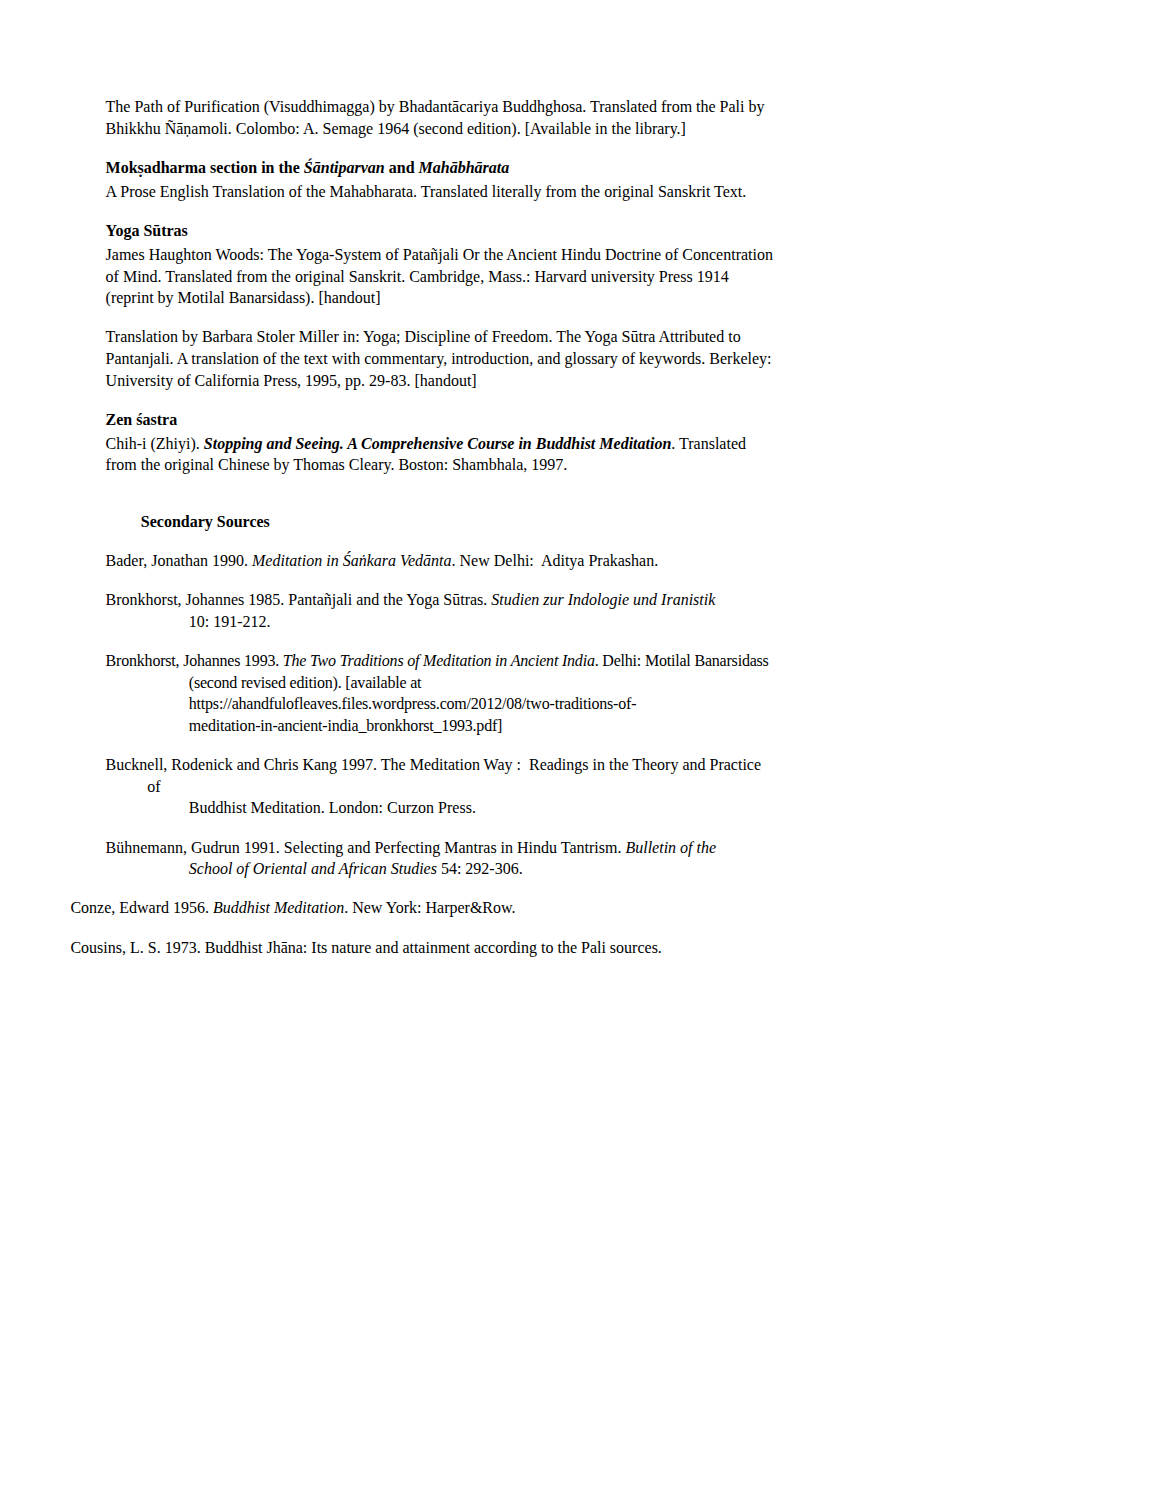The Path of Purification (Visuddhimagga) by Bhadantācariya Buddhghosa. Translated from the Pali by Bhikkhu Ñāṇamoli. Colombo: A. Semage 1964 (second edition). [Available in the library.]
Mokṣadharma section in the Śāntiparvan and Mahābhārata
A Prose English Translation of the Mahabharata. Translated literally from the original Sanskrit Text.
Yoga Sūtras
James Haughton Woods: The Yoga-System of Patañjali Or the Ancient Hindu Doctrine of Concentration of Mind. Translated from the original Sanskrit. Cambridge, Mass.: Harvard university Press 1914 (reprint by Motilal Banarsidass). [handout]
Translation by Barbara Stoler Miller in: Yoga; Discipline of Freedom. The Yoga Sūtra Attributed to Pantanjali. A translation of the text with commentary, introduction, and glossary of keywords. Berkeley: University of California Press, 1995, pp. 29-83. [handout]
Zen śastra
Chih-i (Zhiyi). Stopping and Seeing. A Comprehensive Course in Buddhist Meditation. Translated from the original Chinese by Thomas Cleary. Boston: Shambhala, 1997.
Secondary Sources
Bader, Jonathan 1990. Meditation in Śaṅkara Vedānta. New Delhi: Aditya Prakashan.
Bronkhorst, Johannes 1985. Pantañjali and the Yoga Sūtras. Studien zur Indologie und Iranistik 10: 191-212.
Bronkhorst, Johannes 1993. The Two Traditions of Meditation in Ancient India. Delhi: Motilal Banarsidass(second revised edition). [available at https://ahandfulofleaves.files.wordpress.com/2012/08/two-traditions-of-meditation-in-ancient-india_bronkhorst_1993.pdf]
Bucknell, Rodenick and Chris Kang 1997. The Meditation Way : Readings in the Theory and Practice ofBuddhist Meditation. London: Curzon Press.
Bühnemann, Gudrun 1991. Selecting and Perfecting Mantras in Hindu Tantrism. Bulletin of the School of Oriental and African Studies 54: 292-306.
Conze, Edward 1956. Buddhist Meditation. New York: Harper&Row.
Cousins, L. S. 1973. Buddhist Jhāna: Its nature and attainment according to the Pali sources.